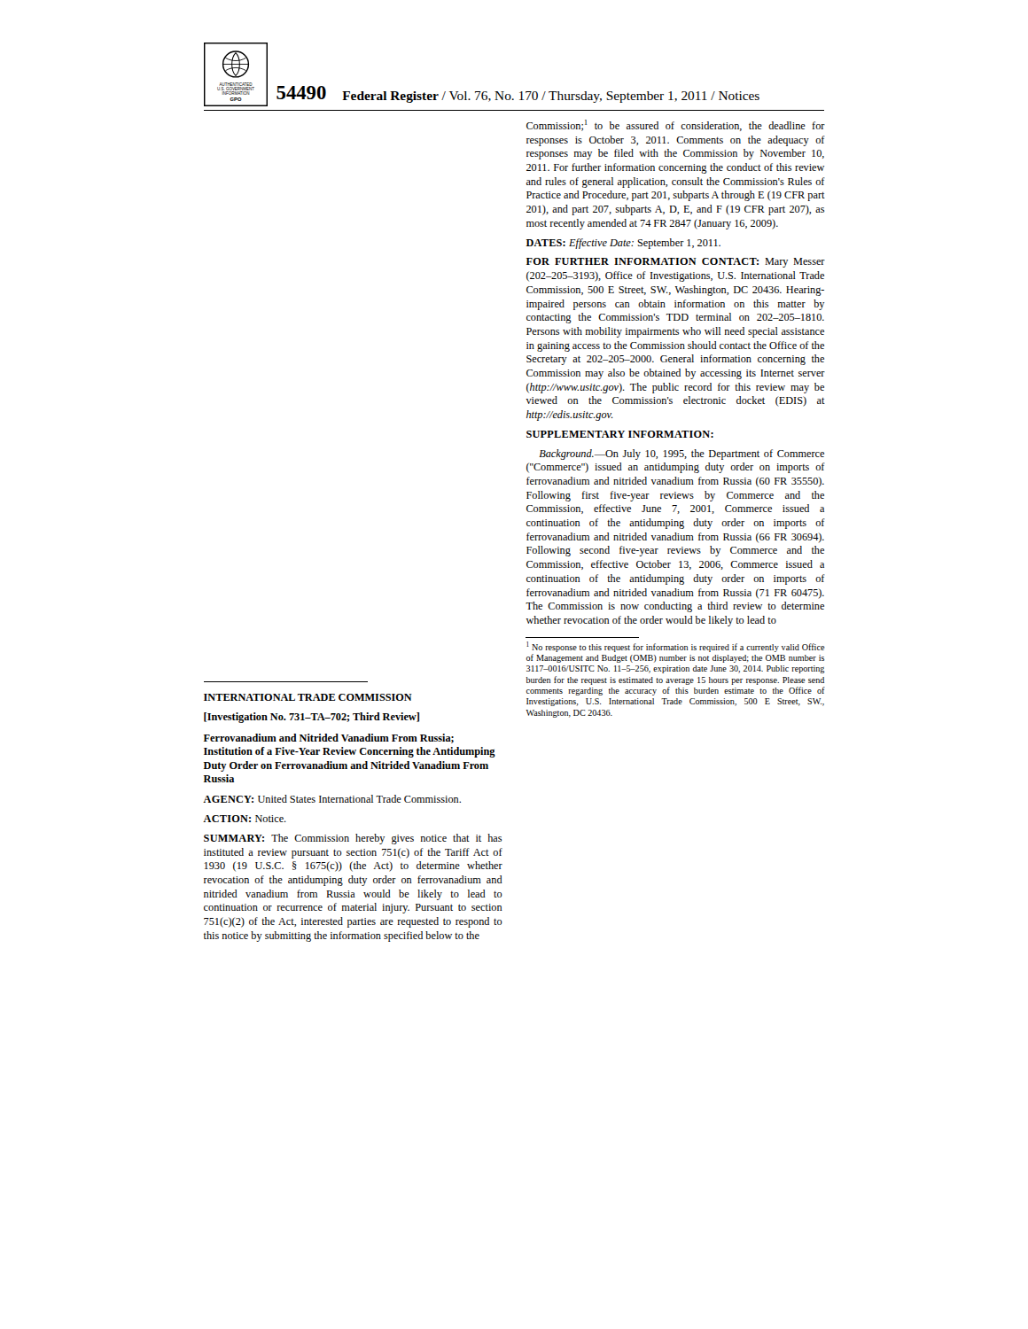AUTHENTICATED U.S. GOVERNMENT INFORMATION GPO
54490
Federal Register / Vol. 76, No. 170 / Thursday, September 1, 2011 / Notices
INTERNATIONAL TRADE COMMISSION
[Investigation No. 731–TA–702; Third Review]
Ferrovanadium and Nitrided Vanadium From Russia; Institution of a Five-Year Review Concerning the Antidumping Duty Order on Ferrovanadium and Nitrided Vanadium From Russia
AGENCY: United States International Trade Commission.
ACTION: Notice.
SUMMARY: The Commission hereby gives notice that it has instituted a review pursuant to section 751(c) of the Tariff Act of 1930 (19 U.S.C. § 1675(c)) (the Act) to determine whether revocation of the antidumping duty order on ferrovanadium and nitrided vanadium from Russia would be likely to lead to continuation or recurrence of material injury. Pursuant to section 751(c)(2) of the Act, interested parties are requested to respond to this notice by submitting the information specified below to the
Commission;1 to be assured of consideration, the deadline for responses is October 3, 2011. Comments on the adequacy of responses may be filed with the Commission by November 10, 2011. For further information concerning the conduct of this review and rules of general application, consult the Commission's Rules of Practice and Procedure, part 201, subparts A through E (19 CFR part 201), and part 207, subparts A, D, E, and F (19 CFR part 207), as most recently amended at 74 FR 2847 (January 16, 2009).
DATES: Effective Date: September 1, 2011.
FOR FURTHER INFORMATION CONTACT: Mary Messer (202–205–3193), Office of Investigations, U.S. International Trade Commission, 500 E Street, SW., Washington, DC 20436. Hearing-impaired persons can obtain information on this matter by contacting the Commission's TDD terminal on 202–205–1810. Persons with mobility impairments who will need special assistance in gaining access to the Commission should contact the Office of the Secretary at 202–205–2000. General information concerning the Commission may also be obtained by accessing its Internet server (http://www.usitc.gov). The public record for this review may be viewed on the Commission's electronic docket (EDIS) at http://edis.usitc.gov.
SUPPLEMENTARY INFORMATION:
Background.—On July 10, 1995, the Department of Commerce (''Commerce'') issued an antidumping duty order on imports of ferrovanadium and nitrided vanadium from Russia (60 FR 35550). Following first five-year reviews by Commerce and the Commission, effective June 7, 2001, Commerce issued a continuation of the antidumping duty order on imports of ferrovanadium and nitrided vanadium from Russia (66 FR 30694). Following second five-year reviews by Commerce and the Commission, effective October 13, 2006, Commerce issued a continuation of the antidumping duty order on imports of ferrovanadium and nitrided vanadium from Russia (71 FR 60475). The Commission is now conducting a third review to determine whether revocation of the order would be likely to lead to
1 No response to this request for information is required if a currently valid Office of Management and Budget (OMB) number is not displayed; the OMB number is 3117–0016/USITC No. 11–5–256, expiration date June 30, 2014. Public reporting burden for the request is estimated to average 15 hours per response. Please send comments regarding the accuracy of this burden estimate to the Office of Investigations, U.S. International Trade Commission, 500 E Street, SW., Washington, DC 20436.